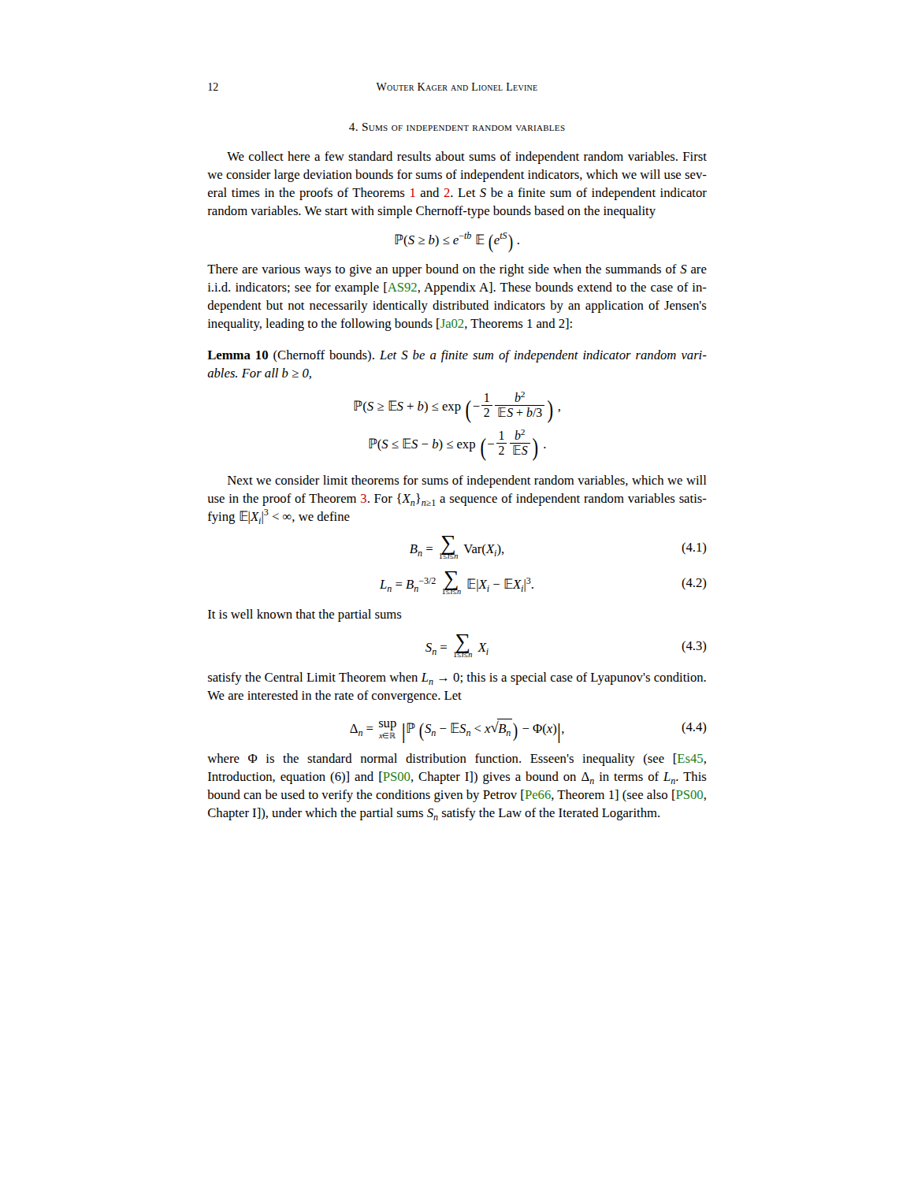12 Wouter Kager and Lionel Levine
4. Sums of independent random variables
We collect here a few standard results about sums of independent random variables. First we consider large deviation bounds for sums of independent indicators, which we will use several times in the proofs of Theorems 1 and 2. Let S be a finite sum of independent indicator random variables. We start with simple Chernoff-type bounds based on the inequality
ℙ(S ≥ b) ≤ e−tb 𝔼 (etS) .
There are various ways to give an upper bound on the right side when the summands of S are i.i.d. indicators; see for example [AS92, Appendix A]. These bounds extend to the case of independent but not necessarily identically distributed indicators by an application of Jensen's inequality, leading to the following bounds [Ja02, Theorems 1 and 2]:
Lemma 10 (Chernoff bounds). Let S be a finite sum of independent indicator random variables. For all b ≥ 0,
ℙ(S ≥ 𝔼S + b) ≤ exp (−12 b2 𝔼S + b/3) ,
ℙ(S ≤ 𝔼S − b) ≤ exp (−12 b2 𝔼S) .
Next we consider limit theorems for sums of independent random variables, which we will use in the proof of Theorem 3. For {Xn}n≥1 a sequence of independent random variables satisfying 𝔼|Xi|3 < ∞, we define
Bn = ∑1≤i≤n Var(Xi), (4.1)
Ln = Bn−3/2 ∑1≤i≤n 𝔼|Xi − 𝔼Xi|3. (4.2)
It is well known that the partial sums
Sn = ∑1≤i≤n Xi (4.3)
satisfy the Central Limit Theorem when Ln → 0; this is a special case of Lyapunov's condition. We are interested in the rate of convergence. Let
Δn = sup x∈ℝ |ℙ (Sn − 𝔼Sn < xBn) − Φ(x)|, (4.4)
where Φ is the standard normal distribution function. Esseen's inequality (see [Es45, Introduction, equation (6)] and [PS00, Chapter I]) gives a bound on Δn in terms of Ln. This bound can be used to verify the conditions given by Petrov [Pe66, Theorem 1] (see also [PS00, Chapter I]), under which the partial sums Sn satisfy the Law of the Iterated Logarithm.